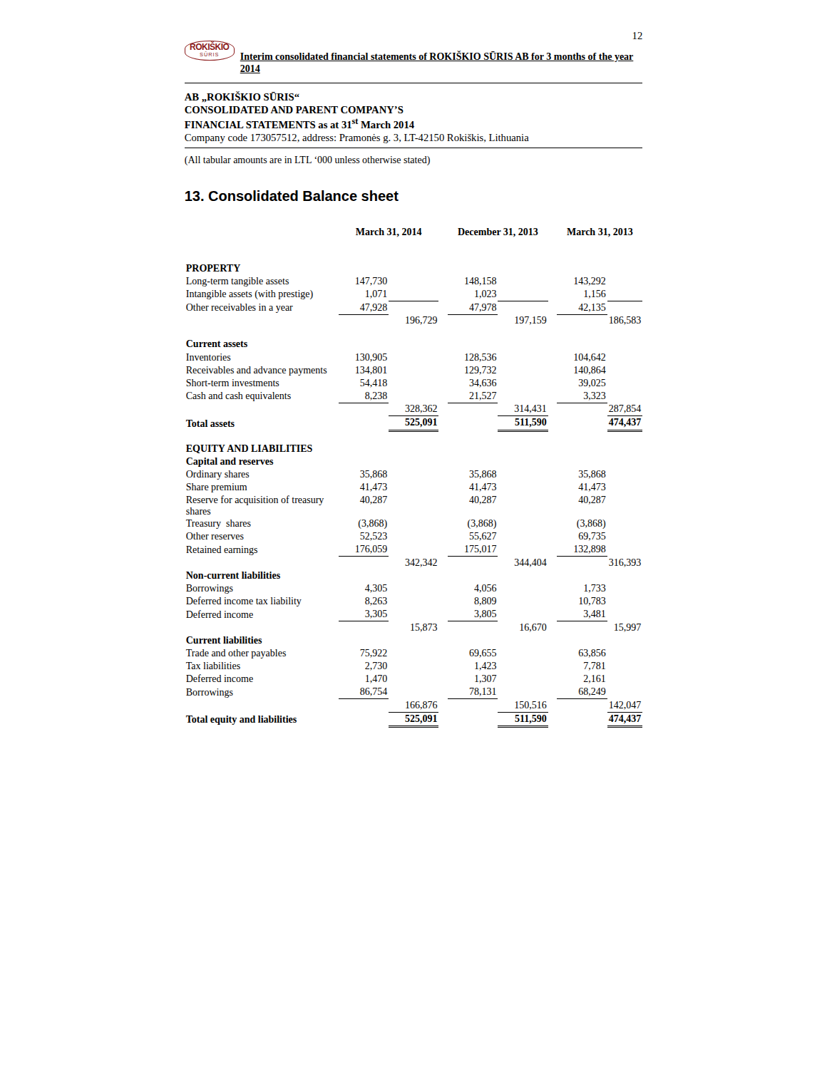12
ROKIŠKIO
SŪRIS
Interim consolidated financial statements of ROKIŠKIO SŪRIS AB for 3 months of the year 2014
AB „ROKIŠKIO SŪRIS“ CONSOLIDATED AND PARENT COMPANY’S FINANCIAL STATEMENTS as at 31st March 2014 Company code 173057512, address: Pramonės g. 3, LT-42150 Rokiškis, Lithuania
(All tabular amounts are in LTL ‘000 unless otherwise stated)
13. Consolidated Balance sheet
| | March 31, 2014 | | December 31, 2013 | | March 31, 2013 |
| --- | --- | --- | --- | --- | --- |
| PROPERTY | |
| Long-term tangible assets | 147,730 | | | 148,158 | | | 143,292 | |
| Intangible assets (with prestige) | 1,071 | | | 1,023 | | | 1,156 | |
| Other receivables in a year | 47,928 | | | 47,978 | | | 42,135 | |
| | | 196,729 | | | 197,159 | | | 186,583 |
| Current assets | |
| Inventories | 130,905 | | | 128,536 | | | 104,642 | |
| Receivables and advance payments | 134,801 | | | 129,732 | | | 140,864 | |
| Short-term investments | 54,418 | | | 34,636 | | | 39,025 | |
| Cash and cash equivalents | 8,238 | | | 21,527 | | | 3,323 | |
| | | 328,362 | | | 314,431 | | | 287,854 |
| Total assets | | 525,091 | | | 511,590 | | | 474,437 |
| EQUITY AND LIABILITIES | |
| Capital and reserves | |
| Ordinary shares | 35,868 | | | 35,868 | | | 35,868 | |
| Share premium | 41,473 | | | 41,473 | | | 41,473 | |
| Reserve for acquisition of treasury shares | 40,287 | | | 40,287 | | | 40,287 | |
| Treasury shares | (3,868) | | | (3,868) | | | (3,868) | |
| Other reserves | 52,523 | | | 55,627 | | | 69,735 | |
| Retained earnings | 176,059 | | | 175,017 | | | 132,898 | |
| | | 342,342 | | | 344,404 | | | 316,393 |
| Non-current liabilities | |
| Borrowings | 4,305 | | | 4,056 | | | 1,733 | |
| Deferred income tax liability | 8,263 | | | 8,809 | | | 10,783 | |
| Deferred income | 3,305 | | | 3,805 | | | 3,481 | |
| | | 15,873 | | | 16,670 | | | 15,997 |
| Current liabilities | |
| Trade and other payables | 75,922 | | | 69,655 | | | 63,856 | |
| Tax liabilities | 2,730 | | | 1,423 | | | 7,781 | |
| Deferred income | 1,470 | | | 1,307 | | | 2,161 | |
| Borrowings | 86,754 | | | 78,131 | | | 68,249 | |
| | | 166,876 | | | 150,516 | | | 142,047 |
| Total equity and liabilities | | 525,091 | | | 511,590 | | | 474,437 |